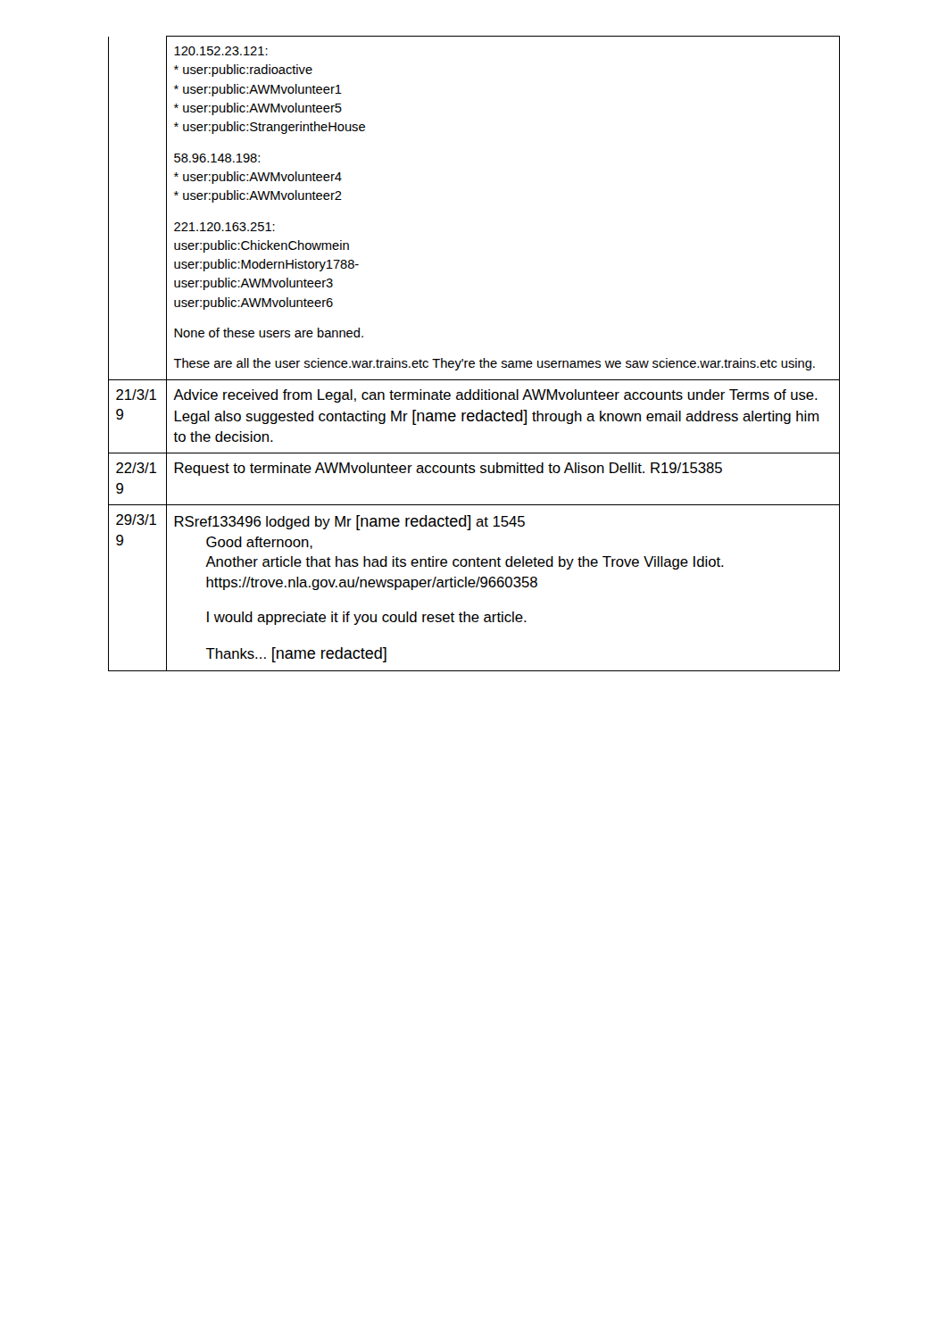| | 120.152.23.121: * user:public:radioactive * user:public:AWMvolunteer1 * user:public:AWMvolunteer5 * user:public:StrangerintheHouse 58.96.148.198: * user:public:AWMvolunteer4 * user:public:AWMvolunteer2 221.120.163.251: user:public:ChickenChowmein user:public:ModernHistory1788- user:public:AWMvolunteer3 user:public:AWMvolunteer6 None of these users are banned. These are all the user science.war.trains.etc They're the same usernames we saw science.war.trains.etc using. |
| 21/3/19 | Advice received from Legal, can terminate additional AWMvolunteer accounts under Terms of use. Legal also suggested contacting Mr [name redacted] through a known email address alerting him to the decision. |
| 22/3/19 | Request to terminate AWMvolunteer accounts submitted to Alison Dellit. R19/15385 |
| 29/3/19 | RSref133496 lodged by Mr [name redacted] at 1545 Good afternoon, Another article that has had its entire content deleted by the Trove Village Idiot. https://trove.nla.gov.au/newspaper/article/9660358 I would appreciate it if you could reset the article. Thanks... [name redacted] |